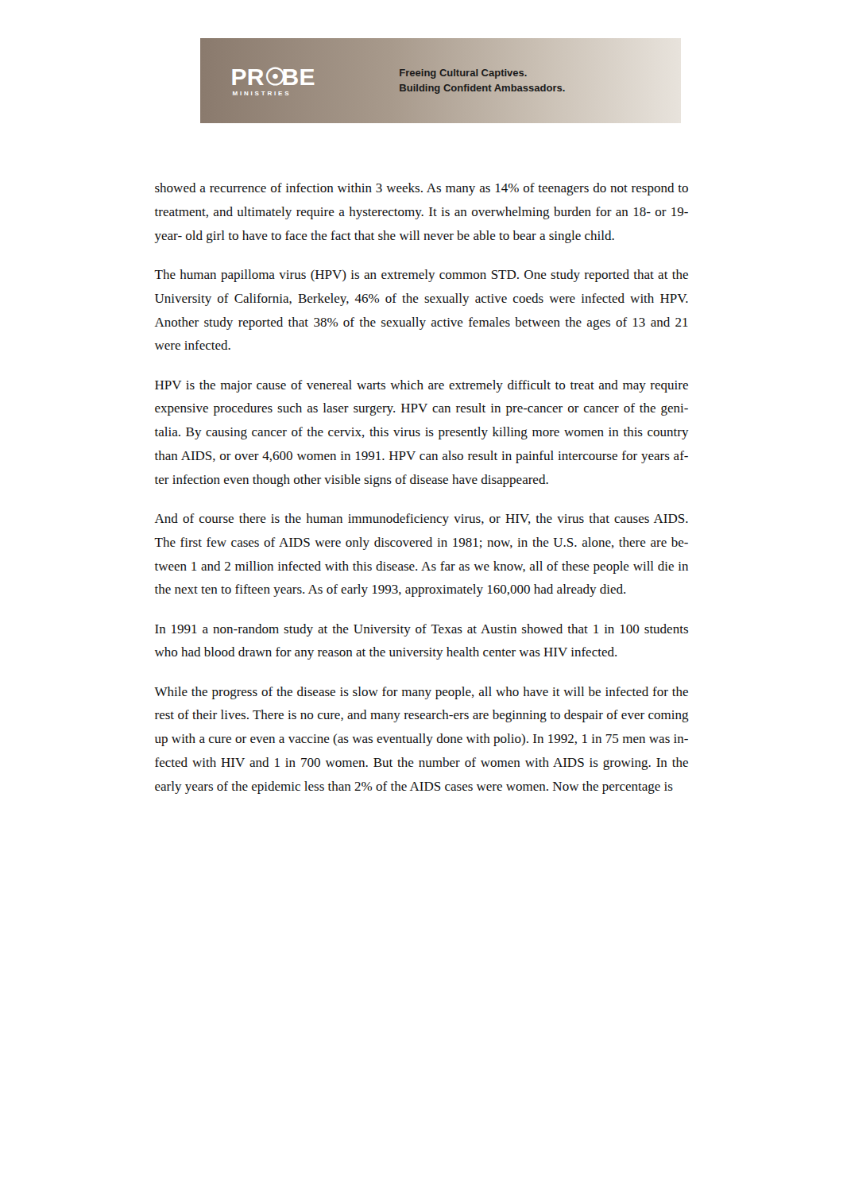PR☉BE
MINISTRIES
Freeing Cultural Captives.
Building Confident Ambassadors.
showed a recurrence of infection within 3 weeks. As many as 14% of teenagers do not respond to treatment, and ultimately require a hysterectomy. It is an overwhelming burden for an 18- or 19-year- old girl to have to face the fact that she will never be able to bear a single child.
The human papilloma virus (HPV) is an extremely common STD. One study reported that at the University of California, Berkeley, 46% of the sexually active coeds were infected with HPV. Another study reported that 38% of the sexually active females between the ages of 13 and 21 were infected.
HPV is the major cause of venereal warts which are extremely difficult to treat and may require expensive procedures such as laser surgery. HPV can result in pre-cancer or cancer of the genitalia. By causing cancer of the cervix, this virus is presently killing more women in this country than AIDS, or over 4,600 women in 1991. HPV can also result in painful intercourse for years after infection even though other visible signs of disease have disappeared.
And of course there is the human immunodeficiency virus, or HIV, the virus that causes AIDS. The first few cases of AIDS were only discovered in 1981; now, in the U.S. alone, there are between 1 and 2 million infected with this disease. As far as we know, all of these people will die in the next ten to fifteen years. As of early 1993, approximately 160,000 had already died.
In 1991 a non-random study at the University of Texas at Austin showed that 1 in 100 students who had blood drawn for any reason at the university health center was HIV infected.
While the progress of the disease is slow for many people, all who have it will be infected for the rest of their lives. There is no cure, and many research-ers are beginning to despair of ever coming up with a cure or even a vaccine (as was eventually done with polio). In 1992, 1 in 75 men was infected with HIV and 1 in 700 women. But the number of women with AIDS is growing. In the early years of the epidemic less than 2% of the AIDS cases were women. Now the percentage is